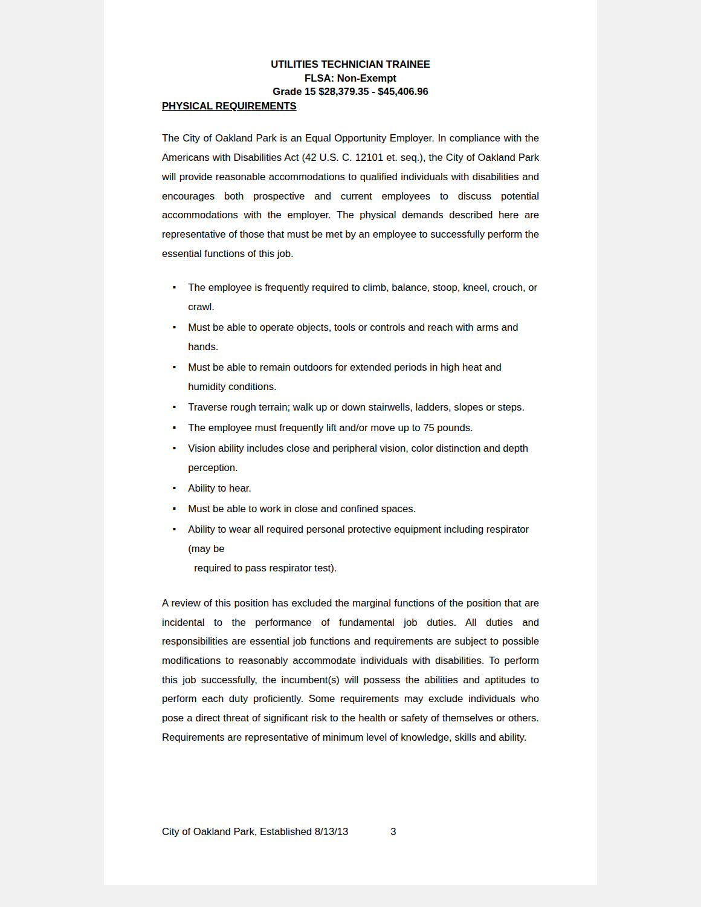UTILITIES TECHNICIAN TRAINEE FLSA: Non-Exempt Grade 15 $28,379.35 - $45,406.96
PHYSICAL REQUIREMENTS
The City of Oakland Park is an Equal Opportunity Employer. In compliance with the Americans with Disabilities Act (42 U.S. C. 12101 et. seq.), the City of Oakland Park will provide reasonable accommodations to qualified individuals with disabilities and encourages both prospective and current employees to discuss potential accommodations with the employer. The physical demands described here are representative of those that must be met by an employee to successfully perform the essential functions of this job.
The employee is frequently required to climb, balance, stoop, kneel, crouch, or crawl.
Must be able to operate objects, tools or controls and reach with arms and hands.
Must be able to remain outdoors for extended periods in high heat and humidity conditions.
Traverse rough terrain; walk up or down stairwells, ladders, slopes or steps.
The employee must frequently lift and/or move up to 75 pounds.
Vision ability includes close and peripheral vision, color distinction and depth perception.
Ability to hear.
Must be able to work in close and confined spaces.
Ability to wear all required personal protective equipment including respirator (may berequired to pass respirator test).
A review of this position has excluded the marginal functions of the position that are incidental to the performance of fundamental job duties. All duties and responsibilities are essential job functions and requirements are subject to possible modifications to reasonably accommodate individuals with disabilities. To perform this job successfully, the incumbent(s) will possess the abilities and aptitudes to perform each duty proficiently. Some requirements may exclude individuals who pose a direct threat of significant risk to the health or safety of themselves or others. Requirements are representative of minimum level of knowledge, skills and ability.
City of Oakland Park, Established 8/13/133